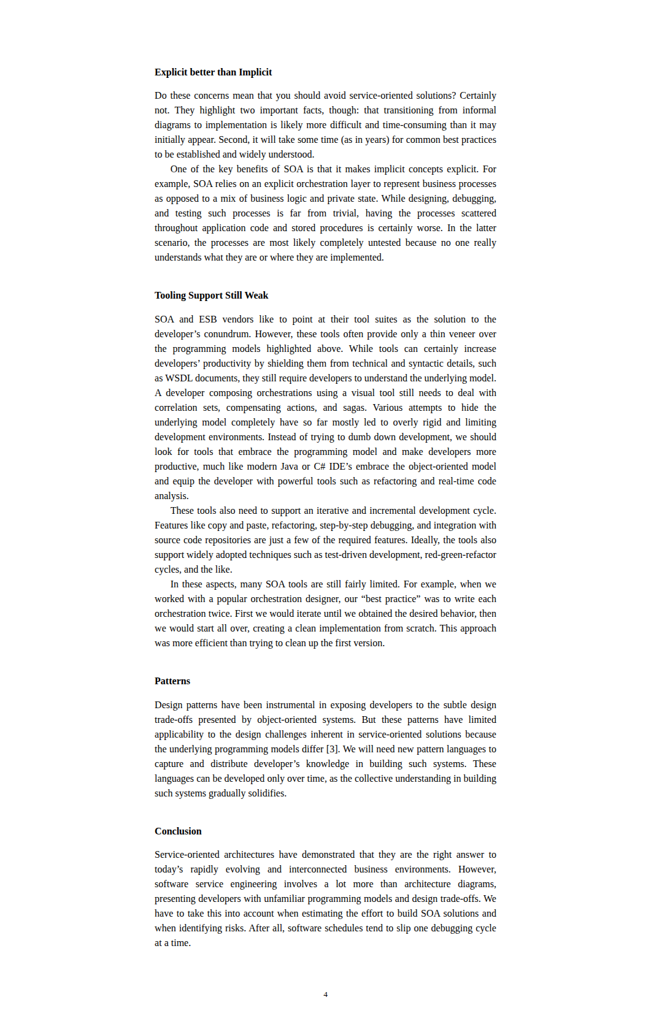Explicit better than Implicit
Do these concerns mean that you should avoid service-oriented solutions? Certainly not. They highlight two important facts, though: that transitioning from informal diagrams to implementation is likely more difficult and time-consuming than it may initially appear. Second, it will take some time (as in years) for common best practices to be established and widely understood.
One of the key benefits of SOA is that it makes implicit concepts explicit. For example, SOA relies on an explicit orchestration layer to represent business processes as opposed to a mix of business logic and private state. While designing, debugging, and testing such processes is far from trivial, having the processes scattered throughout application code and stored procedures is certainly worse. In the latter scenario, the processes are most likely completely untested because no one really understands what they are or where they are implemented.
Tooling Support Still Weak
SOA and ESB vendors like to point at their tool suites as the solution to the developer’s conundrum. However, these tools often provide only a thin veneer over the programming models highlighted above. While tools can certainly increase developers’ productivity by shielding them from technical and syntactic details, such as WSDL documents, they still require developers to understand the underlying model. A developer composing orchestrations using a visual tool still needs to deal with correlation sets, compensating actions, and sagas. Various attempts to hide the underlying model completely have so far mostly led to overly rigid and limiting development environments. Instead of trying to dumb down development, we should look for tools that embrace the programming model and make developers more productive, much like modern Java or C# IDE’s embrace the object-oriented model and equip the developer with powerful tools such as refactoring and real-time code analysis.
These tools also need to support an iterative and incremental development cycle. Features like copy and paste, refactoring, step-by-step debugging, and integration with source code repositories are just a few of the required features. Ideally, the tools also support widely adopted techniques such as test-driven development, red-green-refactor cycles, and the like.
In these aspects, many SOA tools are still fairly limited. For example, when we worked with a popular orchestration designer, our “best practice” was to write each orchestration twice. First we would iterate until we obtained the desired behavior, then we would start all over, creating a clean implementation from scratch. This approach was more efficient than trying to clean up the first version.
Patterns
Design patterns have been instrumental in exposing developers to the subtle design trade-offs presented by object-oriented systems. But these patterns have limited applicability to the design challenges inherent in service-oriented solutions because the underlying programming models differ [3]. We will need new pattern languages to capture and distribute developer’s knowledge in building such systems. These languages can be developed only over time, as the collective understanding in building such systems gradually solidifies.
Conclusion
Service-oriented architectures have demonstrated that they are the right answer to today’s rapidly evolving and interconnected business environments. However, software service engineering involves a lot more than architecture diagrams, presenting developers with unfamiliar programming models and design trade-offs. We have to take this into account when estimating the effort to build SOA solutions and when identifying risks. After all, software schedules tend to slip one debugging cycle at a time.
4